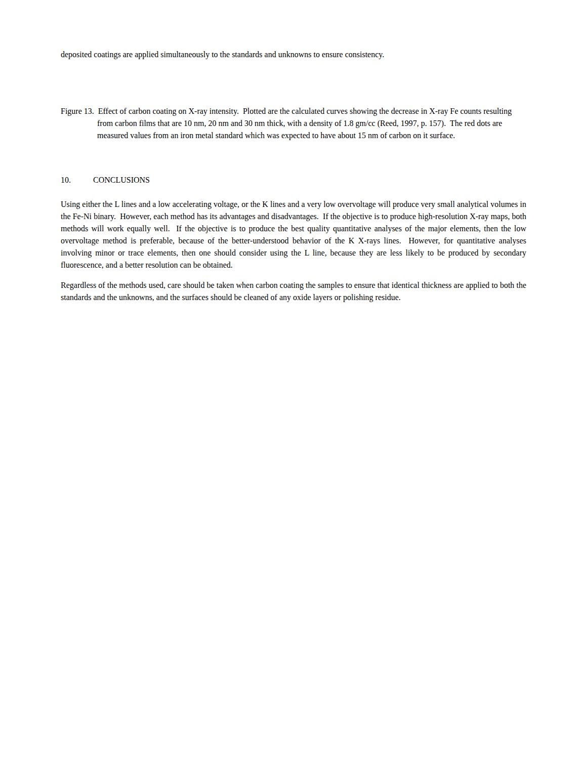deposited coatings are applied simultaneously to the standards and unknowns to ensure consistency.
Figure 13. Effect of carbon coating on X-ray intensity. Plotted are the calculated curves showing the decrease in X-ray Fe counts resulting from carbon films that are 10 nm, 20 nm and 30 nm thick, with a density of 1.8 gm/cc (Reed, 1997, p. 157). The red dots are measured values from an iron metal standard which was expected to have about 15 nm of carbon on it surface.
10. CONCLUSIONS
Using either the L lines and a low accelerating voltage, or the K lines and a very low overvoltage will produce very small analytical volumes in the Fe-Ni binary. However, each method has its advantages and disadvantages. If the objective is to produce high-resolution X-ray maps, both methods will work equally well. If the objective is to produce the best quality quantitative analyses of the major elements, then the low overvoltage method is preferable, because of the better-understood behavior of the K X-rays lines. However, for quantitative analyses involving minor or trace elements, then one should consider using the L line, because they are less likely to be produced by secondary fluorescence, and a better resolution can be obtained.
Regardless of the methods used, care should be taken when carbon coating the samples to ensure that identical thickness are applied to both the standards and the unknowns, and the surfaces should be cleaned of any oxide layers or polishing residue.